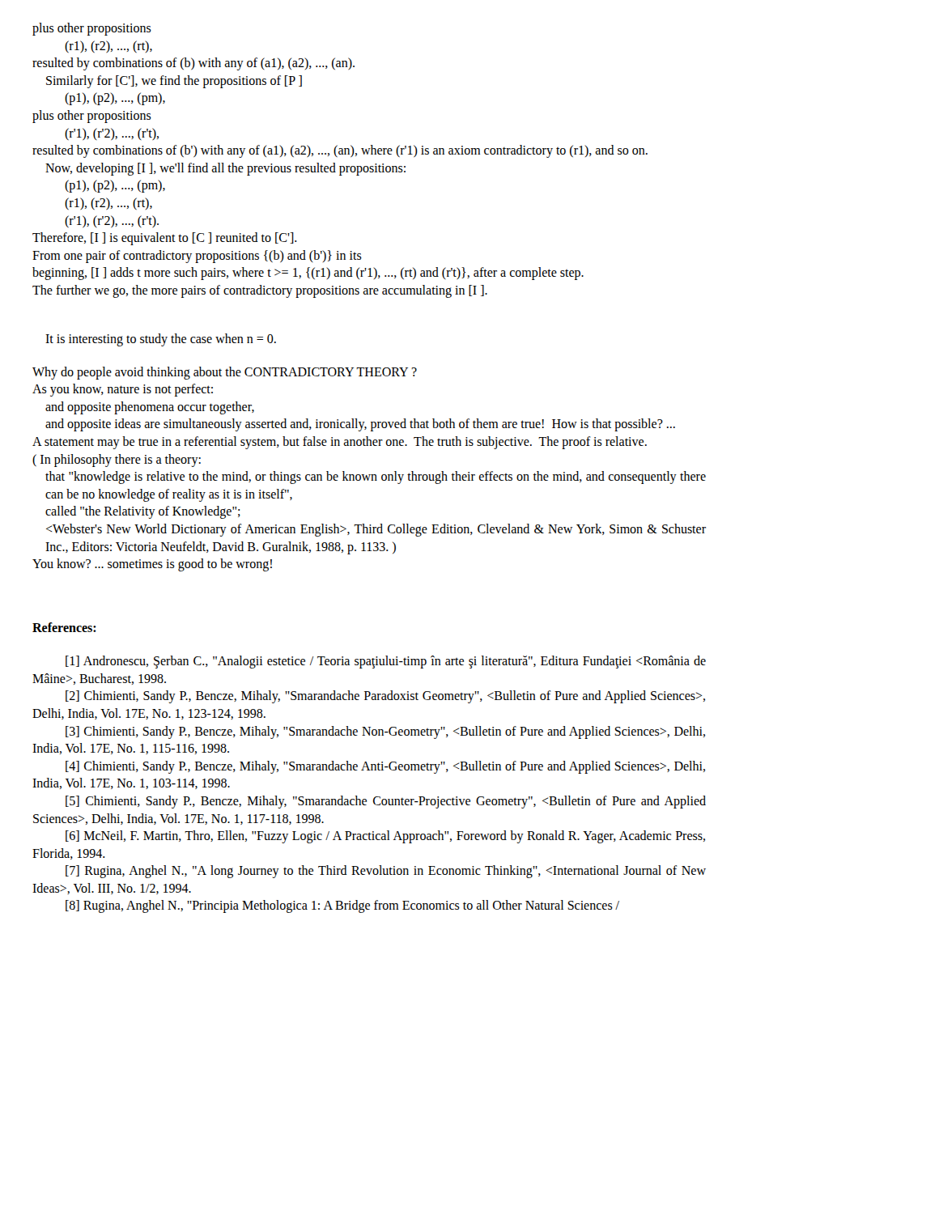plus other propositions
(r1), (r2), ..., (rt),
resulted by combinations of (b) with any of (a1), (a2), ..., (an).
Similarly for [C'], we find the propositions of [P ]
(p1), (p2), ..., (pm),
plus other propositions
(r'1), (r'2), ..., (r't),
resulted by combinations of (b') with any of (a1), (a2), ..., (an), where (r'1) is an axiom contradictory to (r1), and so on.
Now, developing [I ], we'll find all the previous resulted propositions:
(p1), (p2), ..., (pm),
(r1), (r2), ..., (rt),
(r'1), (r'2), ..., (r't).
Therefore, [I ] is equivalent to [C ] reunited to [C'].
From one pair of contradictory propositions {(b) and (b')} in its
beginning, [I ] adds t more such pairs, where t >= 1, {(r1) and (r'1), ..., (rt) and (r't)}, after a complete step.
The further we go, the more pairs of contradictory propositions are accumulating in [I ].
It is interesting to study the case when n = 0.
Why do people avoid thinking about the CONTRADICTORY THEORY ?
As you know, nature is not perfect:
and opposite phenomena occur together,
and opposite ideas are simultaneously asserted and, ironically, proved that both of them are true! How is that possible? ...
A statement may be true in a referential system, but false in another one. The truth is subjective. The proof is relative.
( In philosophy there is a theory:
that "knowledge is relative to the mind, or things can be known only through their effects on the mind, and consequently there can be no knowledge of reality as it is in itself",
called "the Relativity of Knowledge";
<Webster's New World Dictionary of American English>, Third College Edition, Cleveland & New York, Simon & Schuster Inc., Editors: Victoria Neufeldt, David B. Guralnik, 1988, p. 1133. )
You know? ... sometimes is good to be wrong!
References:
[1] Andronescu, Şerban C., "Analogii estetice / Teoria spaţiului-timp în arte şi literatură", Editura Fundaţiei <România de Mâine>, Bucharest, 1998.
[2] Chimienti, Sandy P., Bencze, Mihaly, "Smarandache Paradoxist Geometry", <Bulletin of Pure and Applied Sciences>, Delhi, India, Vol. 17E, No. 1, 123-124, 1998.
[3] Chimienti, Sandy P., Bencze, Mihaly, "Smarandache Non-Geometry", <Bulletin of Pure and Applied Sciences>, Delhi, India, Vol. 17E, No. 1, 115-116, 1998.
[4] Chimienti, Sandy P., Bencze, Mihaly, "Smarandache Anti-Geometry", <Bulletin of Pure and Applied Sciences>, Delhi, India, Vol. 17E, No. 1, 103-114, 1998.
[5] Chimienti, Sandy P., Bencze, Mihaly, "Smarandache Counter-Projective Geometry", <Bulletin of Pure and Applied Sciences>, Delhi, India, Vol. 17E, No. 1, 117-118, 1998.
[6] McNeil, F. Martin, Thro, Ellen, "Fuzzy Logic / A Practical Approach", Foreword by Ronald R. Yager, Academic Press, Florida, 1994.
[7] Rugina, Anghel N., "A long Journey to the Third Revolution in Economic Thinking", <International Journal of New Ideas>, Vol. III, No. 1/2, 1994.
[8] Rugina, Anghel N., "Principia Methologica 1: A Bridge from Economics to all Other Natural Sciences /